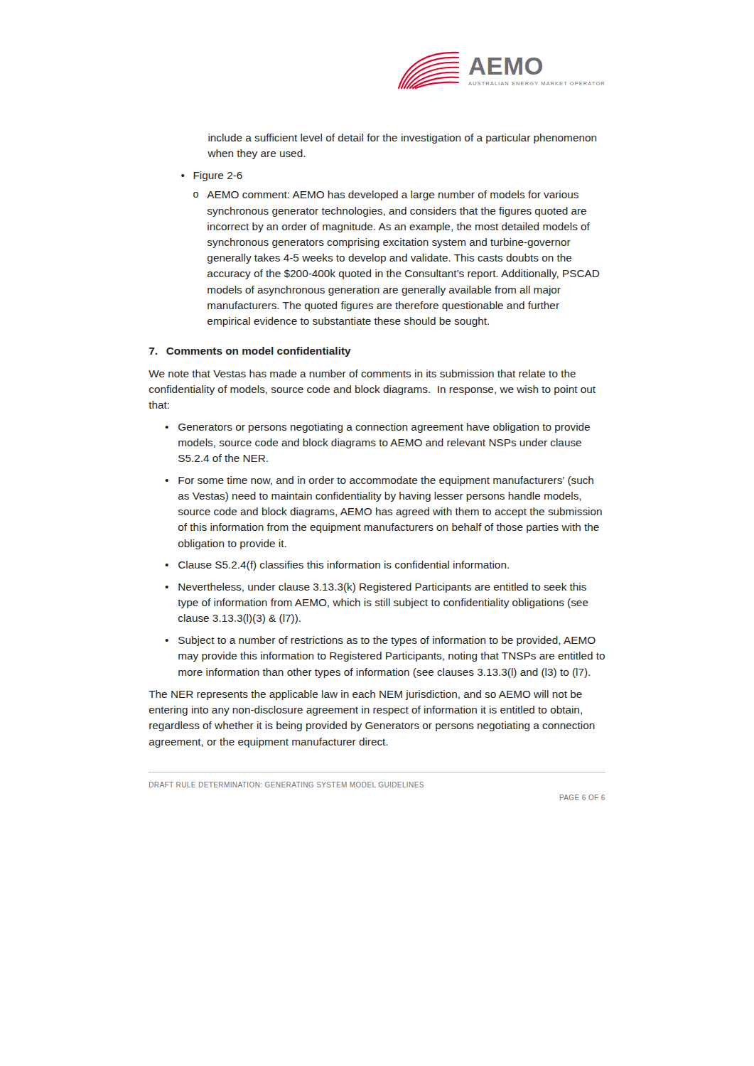AEMO Australian Energy Market Operator
include a sufficient level of detail for the investigation of a particular phenomenon when they are used.
Figure 2-6
AEMO comment: AEMO has developed a large number of models for various synchronous generator technologies, and considers that the figures quoted are incorrect by an order of magnitude. As an example, the most detailed models of synchronous generators comprising excitation system and turbine-governor generally takes 4-5 weeks to develop and validate. This casts doubts on the accuracy of the $200-400k quoted in the Consultant’s report. Additionally, PSCAD models of asynchronous generation are generally available from all major manufacturers. The quoted figures are therefore questionable and further empirical evidence to substantiate these should be sought.
7. Comments on model confidentiality
We note that Vestas has made a number of comments in its submission that relate to the confidentiality of models, source code and block diagrams. In response, we wish to point out that:
Generators or persons negotiating a connection agreement have obligation to provide models, source code and block diagrams to AEMO and relevant NSPs under clause S5.2.4 of the NER.
For some time now, and in order to accommodate the equipment manufacturers’ (such as Vestas) need to maintain confidentiality by having lesser persons handle models, source code and block diagrams, AEMO has agreed with them to accept the submission of this information from the equipment manufacturers on behalf of those parties with the obligation to provide it.
Clause S5.2.4(f) classifies this information is confidential information.
Nevertheless, under clause 3.13.3(k) Registered Participants are entitled to seek this type of information from AEMO, which is still subject to confidentiality obligations (see clause 3.13.3(l)(3) & (l7)).
Subject to a number of restrictions as to the types of information to be provided, AEMO may provide this information to Registered Participants, noting that TNSPs are entitled to more information than other types of information (see clauses 3.13.3(l) and (l3) to (l7).
The NER represents the applicable law in each NEM jurisdiction, and so AEMO will not be entering into any non-disclosure agreement in respect of information it is entitled to obtain, regardless of whether it is being provided by Generators or persons negotiating a connection agreement, or the equipment manufacturer direct.
Draft rule determination: Generating System Model Guidelines
Page 6 of 6